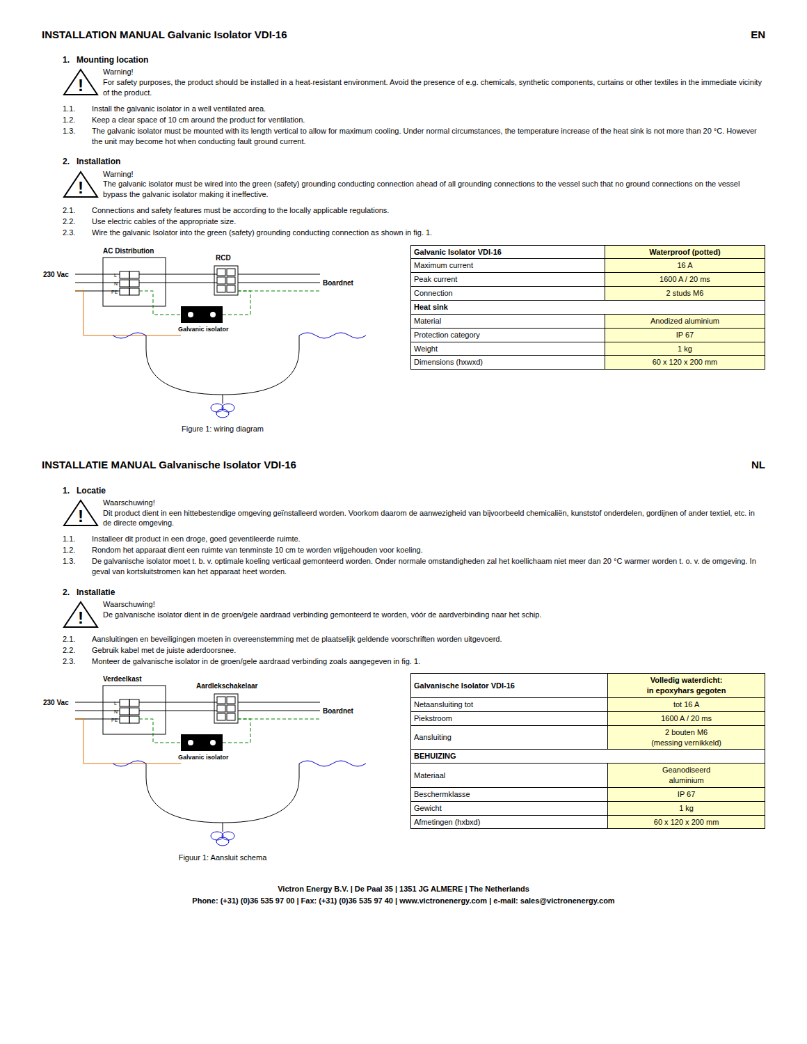INSTALLATION MANUAL Galvanic Isolator VDI-16 EN
1. Mounting location
!
Warning!
For safety purposes, the product should be installed in a heat-resistant environment. Avoid the presence of e.g. chemicals, synthetic components, curtains or other textiles in the immediate vicinity of the product.
1.1. Install the galvanic isolator in a well ventilated area.
1.2. Keep a clear space of 10 cm around the product for ventilation.
1.3. The galvanic isolator must be mounted with its length vertical to allow for maximum cooling. Under normal circumstances, the temperature increase of the heat sink is not more than 20 °C. However the unit may become hot when conducting fault ground current.
2. Installation
!
Warning!
The galvanic isolator must be wired into the green (safety) grounding conducting connection ahead of all grounding connections to the vessel such that no ground connections on the vessel bypass the galvanic isolator making it ineffective.
2.1. Connections and safety features must be according to the locally applicable regulations.
2.2. Use electric cables of the appropriate size.
2.3. Wire the galvanic Isolator into the green (safety) grounding conducting connection as shown in fig. 1.
AC Distribution L N PE RCD 230 Vac Boardnet Galvanic isolator
Figure 1: wiring diagram
| Galvanic Isolator VDI-16 | Waterproof (potted) |
| Maximum current | 16 A |
| Peak current | 1600 A / 20 ms |
| Connection | 2 studs M6 |
| Heat sink |
| Material | Anodized aluminium |
| Protection category | IP 67 |
| Weight | 1 kg |
| Dimensions (hxwxd) | 60 x 120 x 200 mm |
INSTALLATIE MANUAL Galvanische Isolator VDI-16 NL
1. Locatie
!
Waarschuwing!
Dit product dient in een hittebestendige omgeving geïnstalleerd worden. Voorkom daarom de aanwezigheid van bijvoorbeeld chemicaliën, kunststof onderdelen, gordijnen of ander textiel, etc. in de directe omgeving.
1.1. Installeer dit product in een droge, goed geventileerde ruimte.
1.2. Rondom het apparaat dient een ruimte van tenminste 10 cm te worden vrijgehouden voor koeling.
1.3. De galvanische isolator moet t. b. v. optimale koeling verticaal gemonteerd worden. Onder normale omstandigheden zal het koellichaam niet meer dan 20 °C warmer worden t. o. v. de omgeving. In geval van kortsluitstromen kan het apparaat heet worden.
2. Installatie
!
Waarschuwing!
De galvanische isolator dient in de groen/gele aardraad verbinding gemonteerd te worden, vóór de aardverbinding naar het schip.
2.1. Aansluitingen en beveiligingen moeten in overeenstemming met de plaatselijk geldende voorschriften worden uitgevoerd.
2.2. Gebruik kabel met de juiste aderdoorsnee.
2.3. Monteer de galvanische isolator in de groen/gele aardraad verbinding zoals aangegeven in fig. 1.
Verdeelkast L N PE Aardlekschakelaar 230 Vac Boardnet Galvanic isolator
Figuur 1: Aansluit schema
| Galvanische Isolator VDI-16 | Volledig waterdicht: in epoxyhars gegoten |
| Netaansluiting tot | tot 16 A |
| Piekstroom | 1600 A / 20 ms |
| Aansluiting | 2 bouten M6 (messing vernikkeld) |
| BEHUIZING |
| Materiaal | Geanodiseerd aluminium |
| Beschermklasse | IP 67 |
| Gewicht | 1 kg |
| Afmetingen (hxbxd) | 60 x 120 x 200 mm |
Victron Energy B.V. | De Paal 35 | 1351 JG ALMERE | The Netherlands
Phone: (+31) (0)36 535 97 00 | Fax: (+31) (0)36 535 97 40 | www.victronenergy.com | e-mail: sales@victronenergy.com